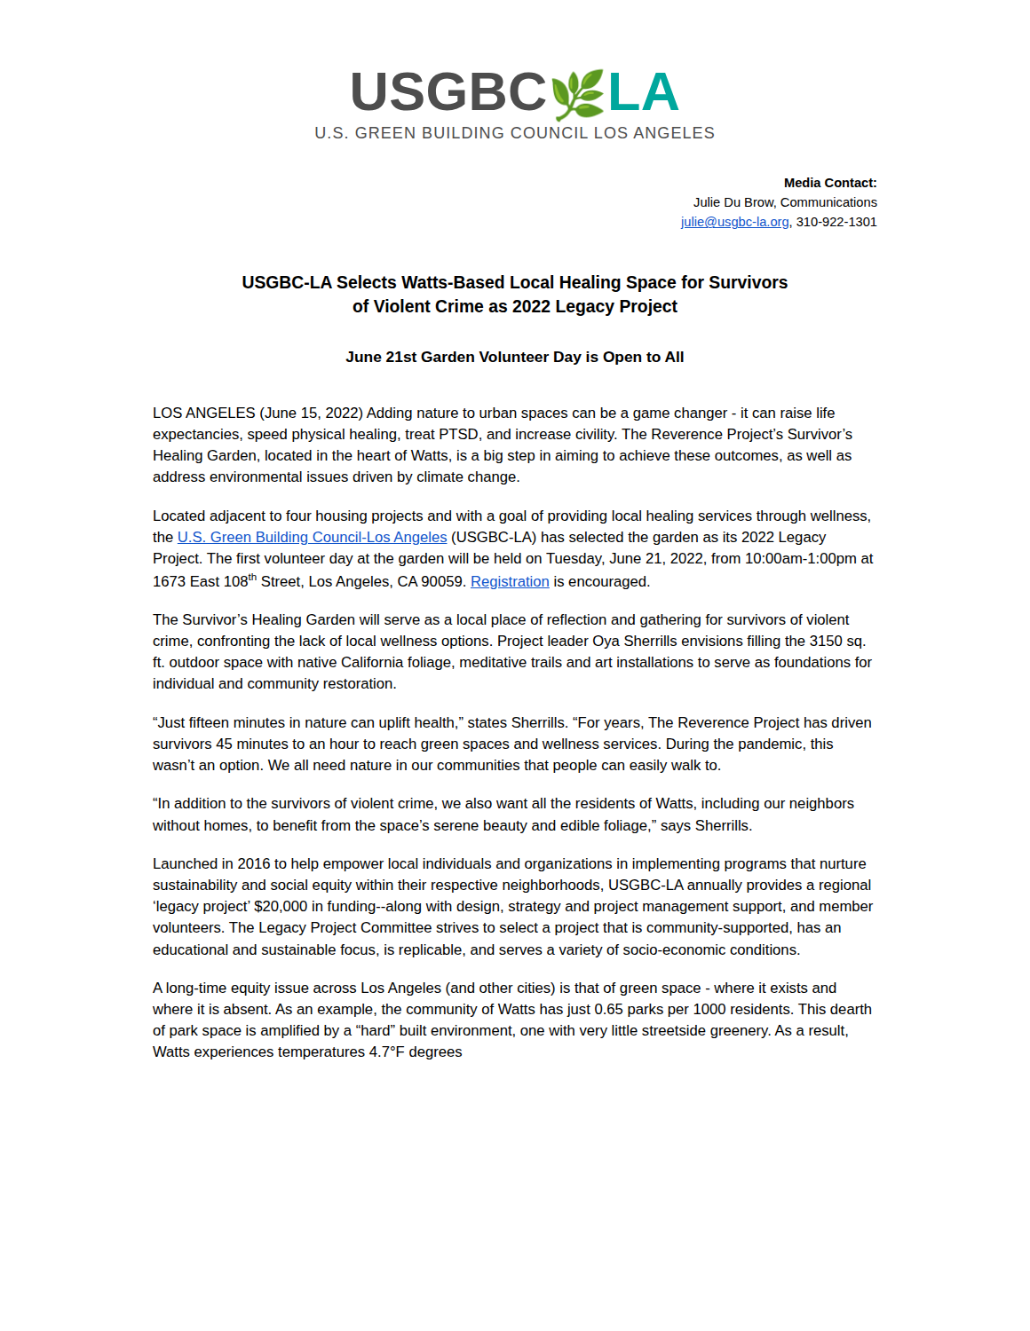USGBC🌿LA
U.S. GREEN BUILDING COUNCIL LOS ANGELES
Media Contact:
Julie Du Brow, Communications
julie@usgbc-la.org, 310-922-1301
USGBC-LA Selects Watts-Based Local Healing Space for Survivors
of Violent Crime as 2022 Legacy Project
June 21st Garden Volunteer Day is Open to All
LOS ANGELES (June 15, 2022) Adding nature to urban spaces can be a game changer - it can raise life expectancies, speed physical healing, treat PTSD, and increase civility. The Reverence Project’s Survivor’s Healing Garden, located in the heart of Watts, is a big step in aiming to achieve these outcomes, as well as address environmental issues driven by climate change.
Located adjacent to four housing projects and with a goal of providing local healing services through wellness, the U.S. Green Building Council-Los Angeles (USGBC-LA) has selected the garden as its 2022 Legacy Project. The first volunteer day at the garden will be held on Tuesday, June 21, 2022, from 10:00am-1:00pm at 1673 East 108th Street, Los Angeles, CA 90059. Registration is encouraged.
The Survivor’s Healing Garden will serve as a local place of reflection and gathering for survivors of violent crime, confronting the lack of local wellness options. Project leader Oya Sherrills envisions filling the 3150 sq. ft. outdoor space with native California foliage, meditative trails and art installations to serve as foundations for individual and community restoration.
“Just fifteen minutes in nature can uplift health,” states Sherrills. “For years, The Reverence Project has driven survivors 45 minutes to an hour to reach green spaces and wellness services. During the pandemic, this wasn’t an option. We all need nature in our communities that people can easily walk to.
“In addition to the survivors of violent crime, we also want all the residents of Watts, including our neighbors without homes, to benefit from the space’s serene beauty and edible foliage,” says Sherrills.
Launched in 2016 to help empower local individuals and organizations in implementing programs that nurture sustainability and social equity within their respective neighborhoods, USGBC-LA annually provides a regional ‘legacy project’ $20,000 in funding--along with design, strategy and project management support, and member volunteers. The Legacy Project Committee strives to select a project that is community-supported, has an educational and sustainable focus, is replicable, and serves a variety of socio-economic conditions.
A long-time equity issue across Los Angeles (and other cities) is that of green space - where it exists and where it is absent. As an example, the community of Watts has just 0.65 parks per 1000 residents. This dearth of park space is amplified by a “hard” built environment, one with very little streetside greenery. As a result, Watts experiences temperatures 4.7°F degrees